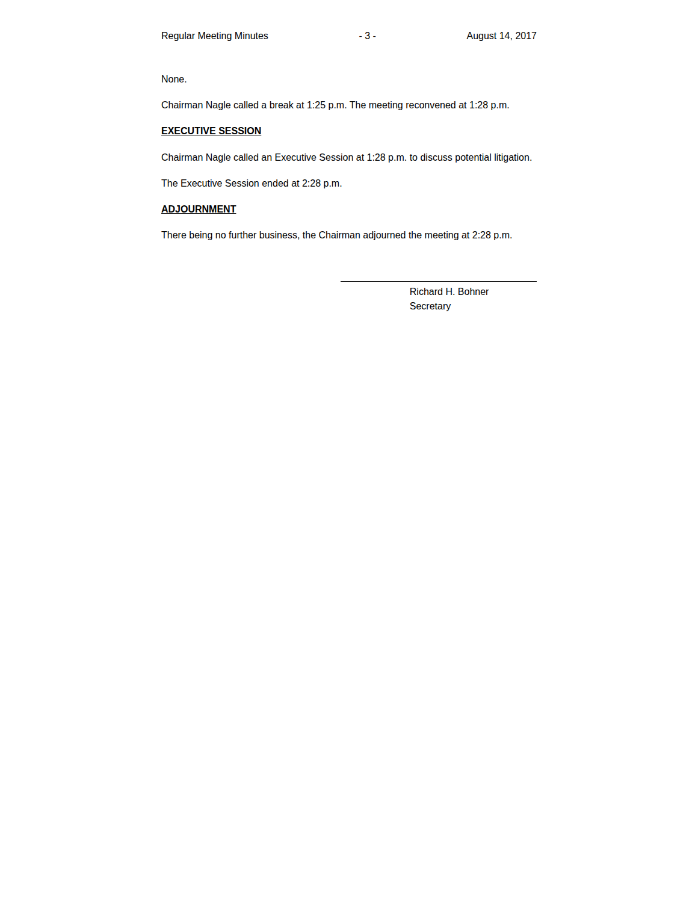Regular Meeting Minutes
- 3 -
August 14, 2017
None.
Chairman Nagle called a break at 1:25 p.m. The meeting reconvened at 1:28 p.m.
EXECUTIVE SESSION
Chairman Nagle called an Executive Session at 1:28 p.m. to discuss potential litigation.
The Executive Session ended at 2:28 p.m.
ADJOURNMENT
There being no further business, the Chairman adjourned the meeting at 2:28 p.m.
Richard H. Bohner
Secretary